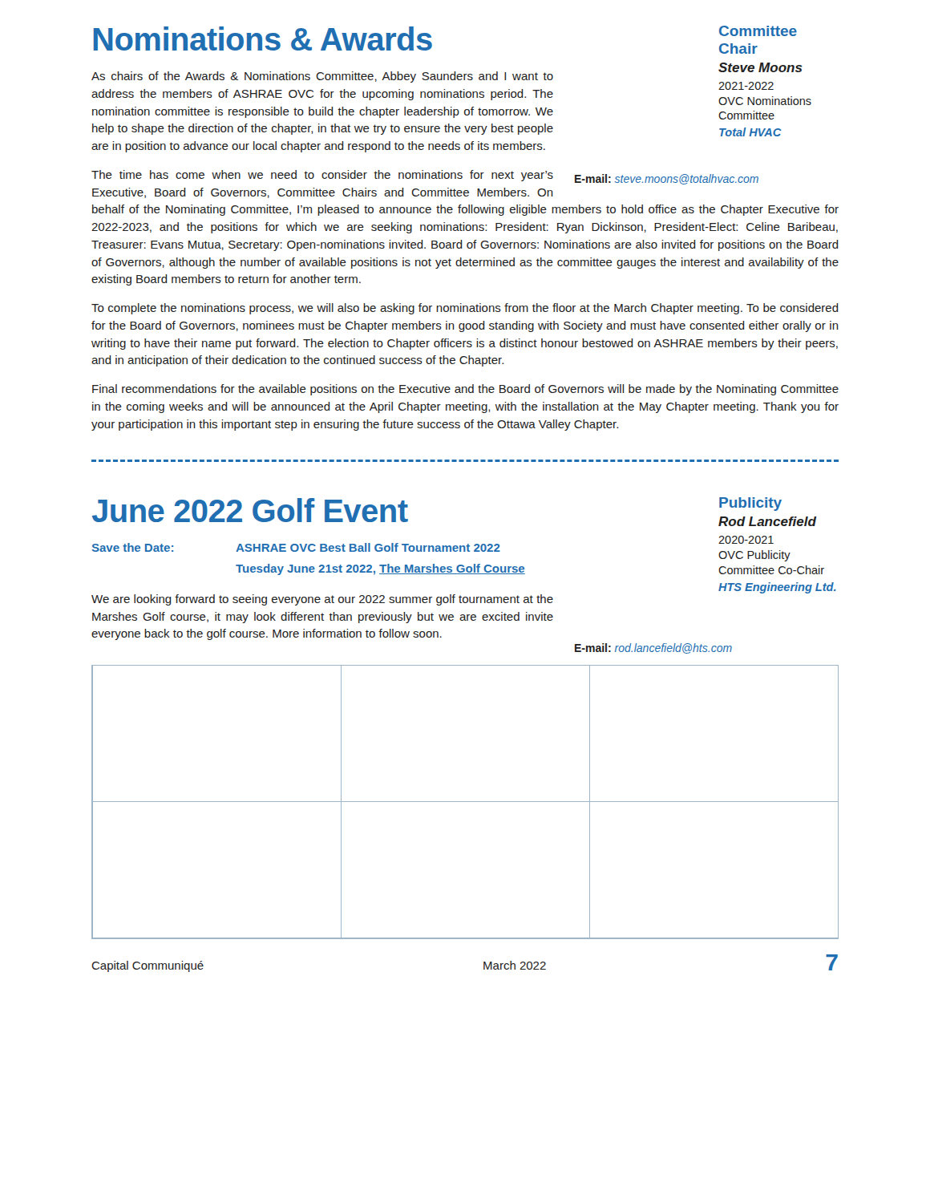Committee Chair
Steve Moons
2021-2022
OVC Nominations
Committee
Total HVAC
Nominations & Awards
As chairs of the Awards & Nominations Committee, Abbey Saunders and I want to address the members of ASHRAE OVC for the upcoming nominations period. The nomination committee is responsible to build the chapter leadership of tomorrow. We help to shape the direction of the chapter, in that we try to ensure the very best people are in position to advance our local chapter and respond to the needs of its members.
E-mail: steve.moons@totalhvac.com
The time has come when we need to consider the nominations for next year’s Executive, Board of Governors, Committee Chairs and Committee Members. On behalf of the Nominating Committee, I’m pleased to announce the following eligible members to hold office as the Chapter Executive for 2022-2023, and the positions for which we are seeking nominations: President: Ryan Dickinson, President-Elect: Celine Baribeau, Treasurer: Evans Mutua, Secretary: Open-nominations invited. Board of Governors: Nominations are also invited for positions on the Board of Governors, although the number of available positions is not yet determined as the committee gauges the interest and availability of the existing Board members to return for another term.
To complete the nominations process, we will also be asking for nominations from the floor at the March Chapter meeting. To be considered for the Board of Governors, nominees must be Chapter members in good standing with Society and must have consented either orally or in writing to have their name put forward. The election to Chapter officers is a distinct honour bestowed on ASHRAE members by their peers, and in anticipation of their dedication to the continued success of the Chapter.
Final recommendations for the available positions on the Executive and the Board of Governors will be made by the Nominating Committee in the coming weeks and will be announced at the April Chapter meeting, with the installation at the May Chapter meeting. Thank you for your participation in this important step in ensuring the future success of the Ottawa Valley Chapter.
Publicity
Rod Lancefield
2020-2021
OVC Publicity
Committee Co-Chair
HTS Engineering Ltd.
June 2022 Golf Event
Save the Date:
ASHRAE OVC Best Ball Golf Tournament 2022
Tuesday June 21st 2022, The Marshes Golf Course
E-mail: rod.lancefield@hts.com
We are looking forward to seeing everyone at our 2022 summer golf tournament at the Marshes Golf course, it may look different than previously but we are excited invite everyone back to the golf course. More information to follow soon.
Capital Communiqué
March 2022
7